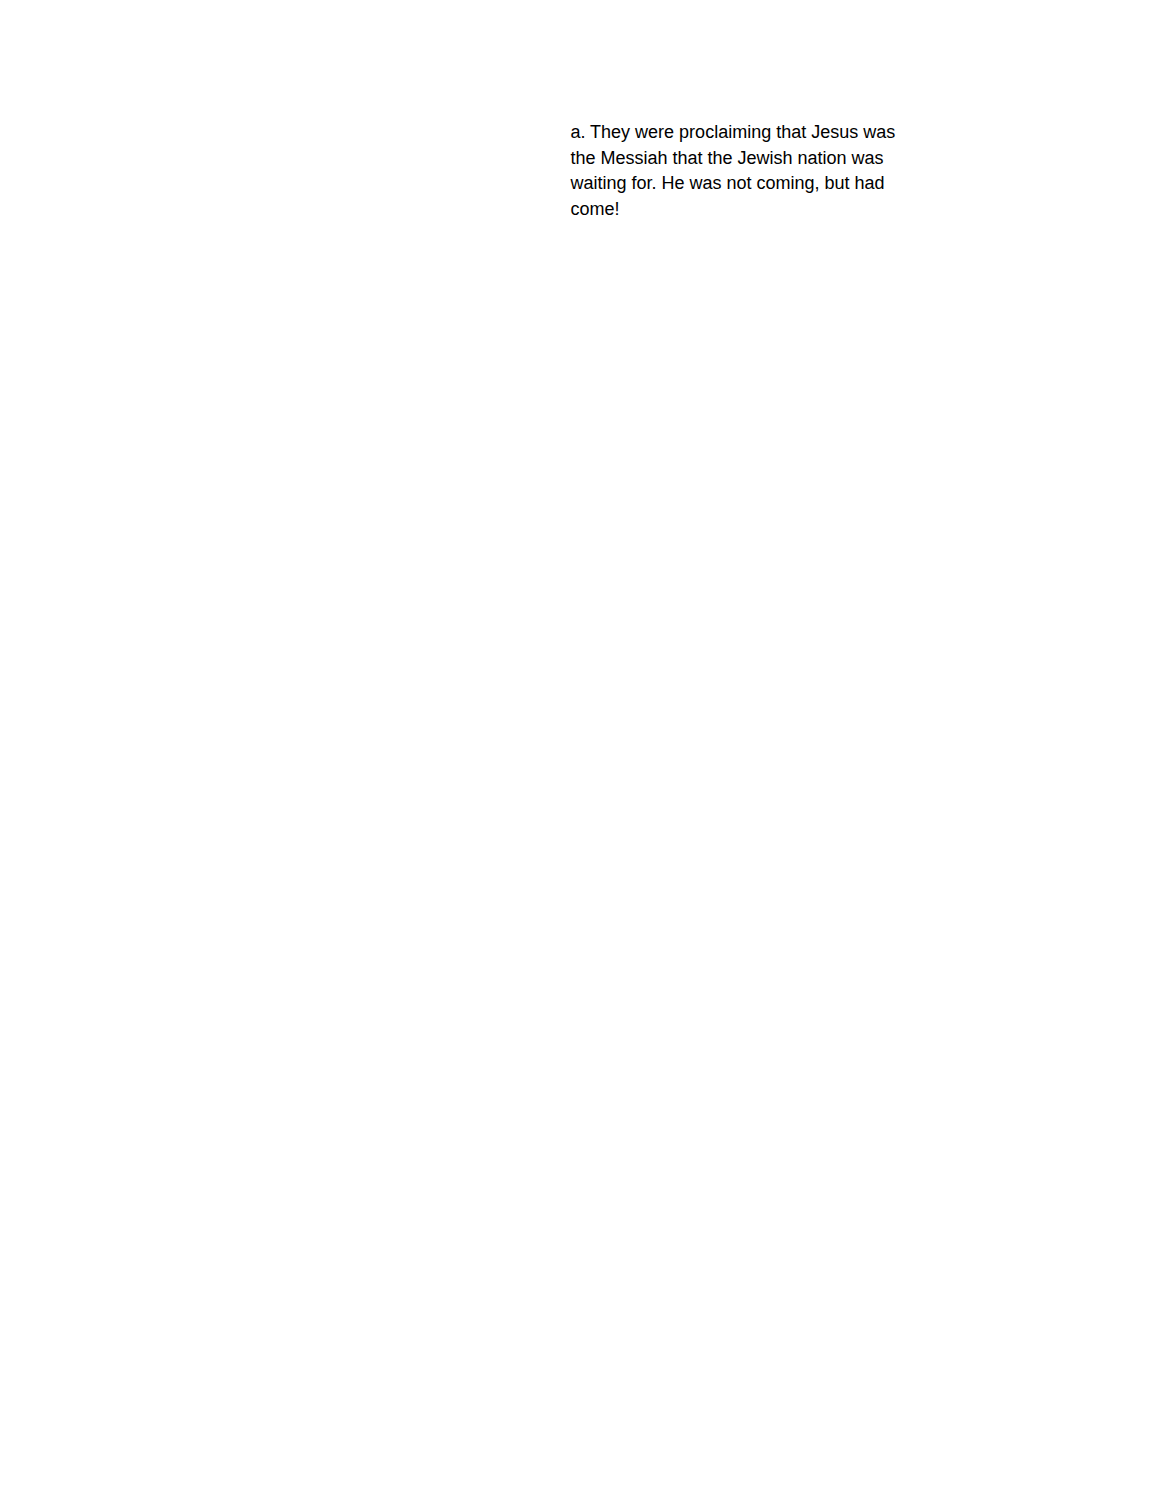a. They were proclaiming that Jesus was the Messiah that the Jewish nation was waiting for. He was not coming, but had come!